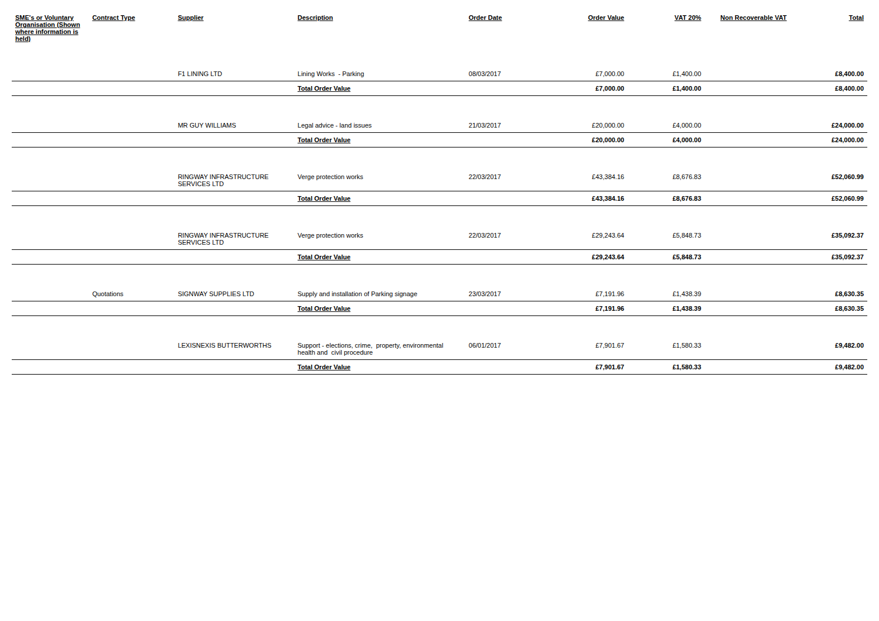| SME's or Voluntary Organisation (Shown where information is held) | Contract Type | Supplier | Description | Order Date | Order Value | VAT 20% | Non Recoverable VAT | Total |
| --- | --- | --- | --- | --- | --- | --- | --- | --- |
| | | F1 LINING LTD | Lining Works - Parking | 08/03/2017 | £7,000.00 | £1,400.00 | | £8,400.00 |
| | | | Total Order Value | | £7,000.00 | £1,400.00 | | £8,400.00 |
| | | MR GUY WILLIAMS | Legal advice - land issues | 21/03/2017 | £20,000.00 | £4,000.00 | | £24,000.00 |
| | | | Total Order Value | | £20,000.00 | £4,000.00 | | £24,000.00 |
| | | RINGWAY INFRASTRUCTURE SERVICES LTD | Verge protection works | 22/03/2017 | £43,384.16 | £8,676.83 | | £52,060.99 |
| | | | Total Order Value | | £43,384.16 | £8,676.83 | | £52,060.99 |
| | | RINGWAY INFRASTRUCTURE SERVICES LTD | Verge protection works | 22/03/2017 | £29,243.64 | £5,848.73 | | £35,092.37 |
| | | | Total Order Value | | £29,243.64 | £5,848.73 | | £35,092.37 |
| | Quotations | SIGNWAY SUPPLIES LTD | Supply and installation of Parking signage | 23/03/2017 | £7,191.96 | £1,438.39 | | £8,630.35 |
| | | | Total Order Value | | £7,191.96 | £1,438.39 | | £8,630.35 |
| | | LEXISNEXIS BUTTERWORTHS | Support - elections, crime, property, environmental health and civil procedure | 06/01/2017 | £7,901.67 | £1,580.33 | | £9,482.00 |
| | | | Total Order Value | | £7,901.67 | £1,580.33 | | £9,482.00 |